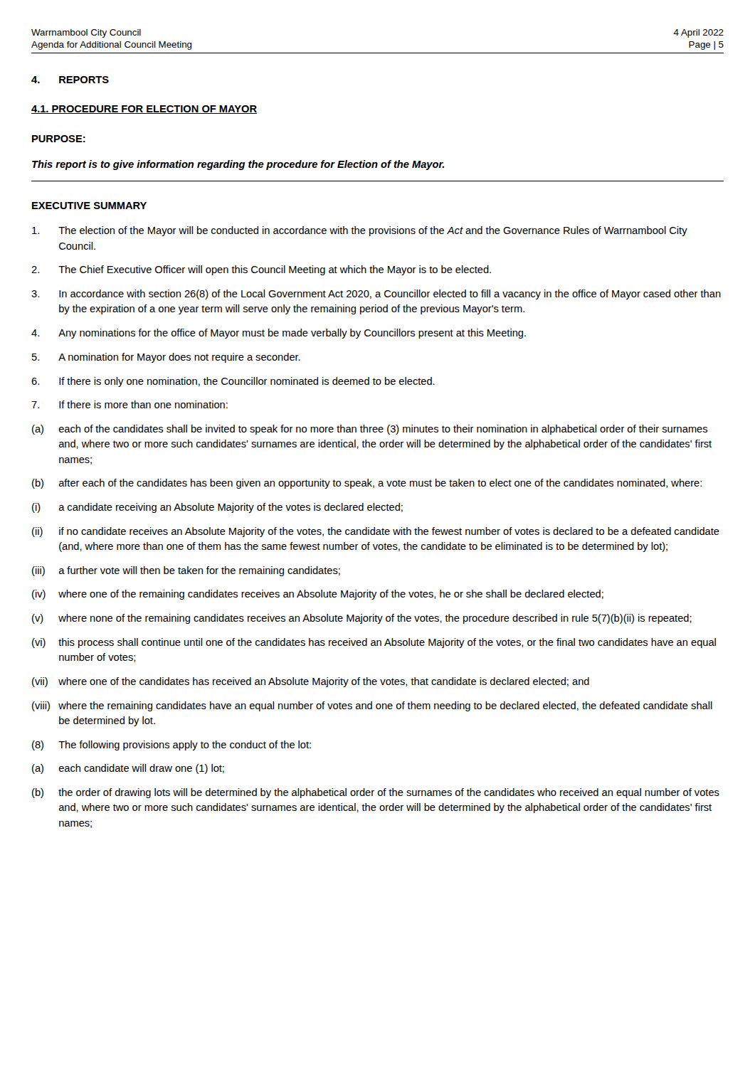Warrnambool City Council
Agenda for Additional Council Meeting
4 April 2022
Page | 5
4. REPORTS
4.1. PROCEDURE FOR ELECTION OF MAYOR
PURPOSE:
This report is to give information regarding the procedure for Election of the Mayor.
EXECUTIVE SUMMARY
1. The election of the Mayor will be conducted in accordance with the provisions of the Act and the Governance Rules of Warrnambool City Council.
2. The Chief Executive Officer will open this Council Meeting at which the Mayor is to be elected.
3. In accordance with section 26(8) of the Local Government Act 2020, a Councillor elected to fill a vacancy in the office of Mayor cased other than by the expiration of a one year term will serve only the remaining period of the previous Mayor's term.
4. Any nominations for the office of Mayor must be made verbally by Councillors present at this Meeting.
5. A nomination for Mayor does not require a seconder.
6. If there is only one nomination, the Councillor nominated is deemed to be elected.
7. If there is more than one nomination:
(a) each of the candidates shall be invited to speak for no more than three (3) minutes to their nomination in alphabetical order of their surnames and, where two or more such candidates' surnames are identical, the order will be determined by the alphabetical order of the candidates' first names;
(b) after each of the candidates has been given an opportunity to speak, a vote must be taken to elect one of the candidates nominated, where:
(i) a candidate receiving an Absolute Majority of the votes is declared elected;
(ii) if no candidate receives an Absolute Majority of the votes, the candidate with the fewest number of votes is declared to be a defeated candidate (and, where more than one of them has the same fewest number of votes, the candidate to be eliminated is to be determined by lot);
(iii) a further vote will then be taken for the remaining candidates;
(iv) where one of the remaining candidates receives an Absolute Majority of the votes, he or she shall be declared elected;
(v) where none of the remaining candidates receives an Absolute Majority of the votes, the procedure described in rule 5(7)(b)(ii) is repeated;
(vi) this process shall continue until one of the candidates has received an Absolute Majority of the votes, or the final two candidates have an equal number of votes;
(vii) where one of the candidates has received an Absolute Majority of the votes, that candidate is declared elected; and
(viii) where the remaining candidates have an equal number of votes and one of them needing to be declared elected, the defeated candidate shall be determined by lot.
(8) The following provisions apply to the conduct of the lot:
(a) each candidate will draw one (1) lot;
(b) the order of drawing lots will be determined by the alphabetical order of the surnames of the candidates who received an equal number of votes and, where two or more such candidates' surnames are identical, the order will be determined by the alphabetical order of the candidates' first names;